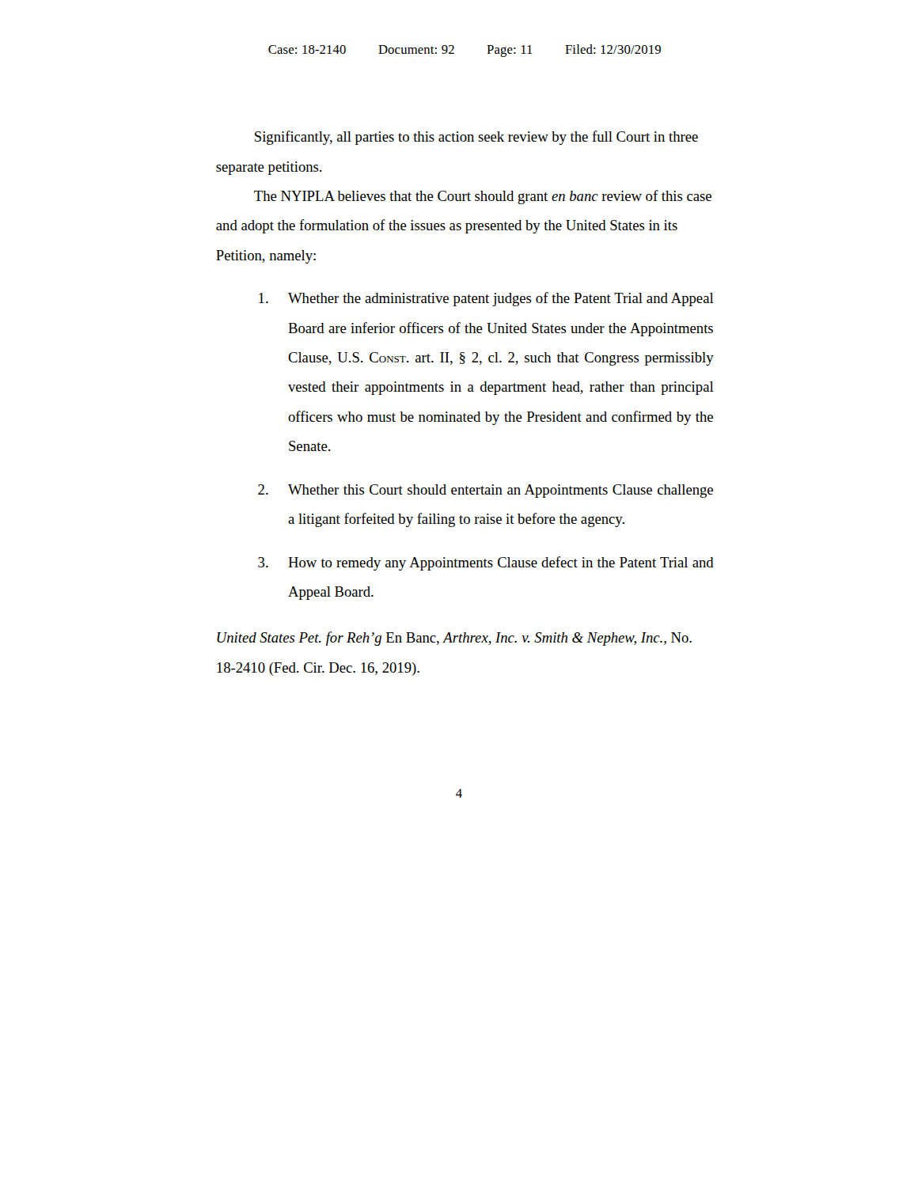Case: 18-2140 Document: 92 Page: 11 Filed: 12/30/2019
Significantly, all parties to this action seek review by the full Court in three separate petitions.
The NYIPLA believes that the Court should grant en banc review of this case and adopt the formulation of the issues as presented by the United States in its Petition, namely:
Whether the administrative patent judges of the Patent Trial and Appeal Board are inferior officers of the United States under the Appointments Clause, U.S. Const. art. II, § 2, cl. 2, such that Congress permissibly vested their appointments in a department head, rather than principal officers who must be nominated by the President and confirmed by the Senate.
Whether this Court should entertain an Appointments Clause challenge a litigant forfeited by failing to raise it before the agency.
How to remedy any Appointments Clause defect in the Patent Trial and Appeal Board.
United States Pet. for Reh’g En Banc, Arthrex, Inc. v. Smith & Nephew, Inc., No. 18-2410 (Fed. Cir. Dec. 16, 2019).
4